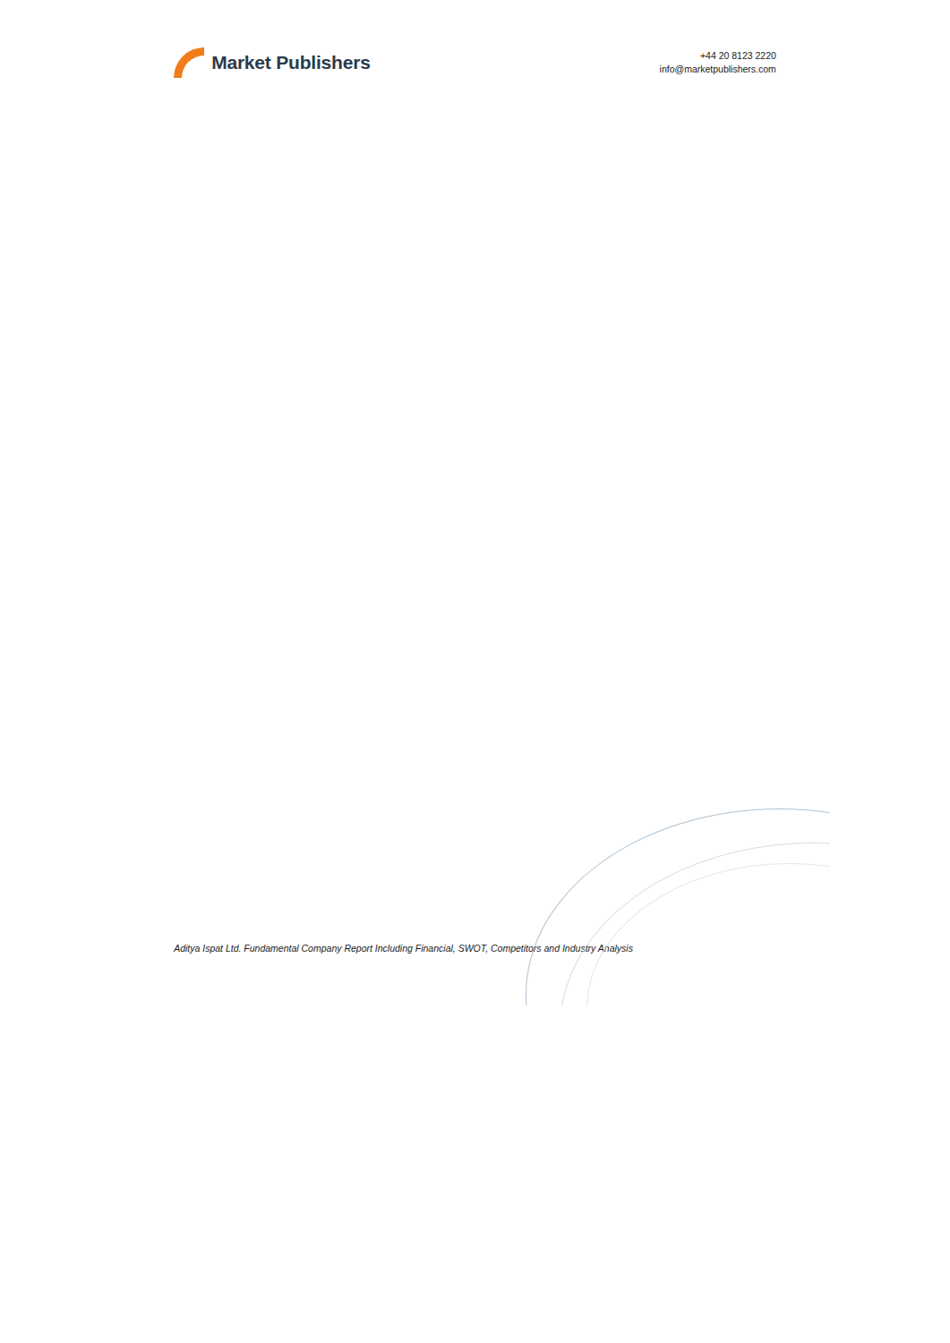Market Publishers
+44 20 8123 2220
info@marketpublishers.com
Aditya Ispat Ltd. Fundamental Company Report Including Financial, SWOT, Competitors and Industry Analysis